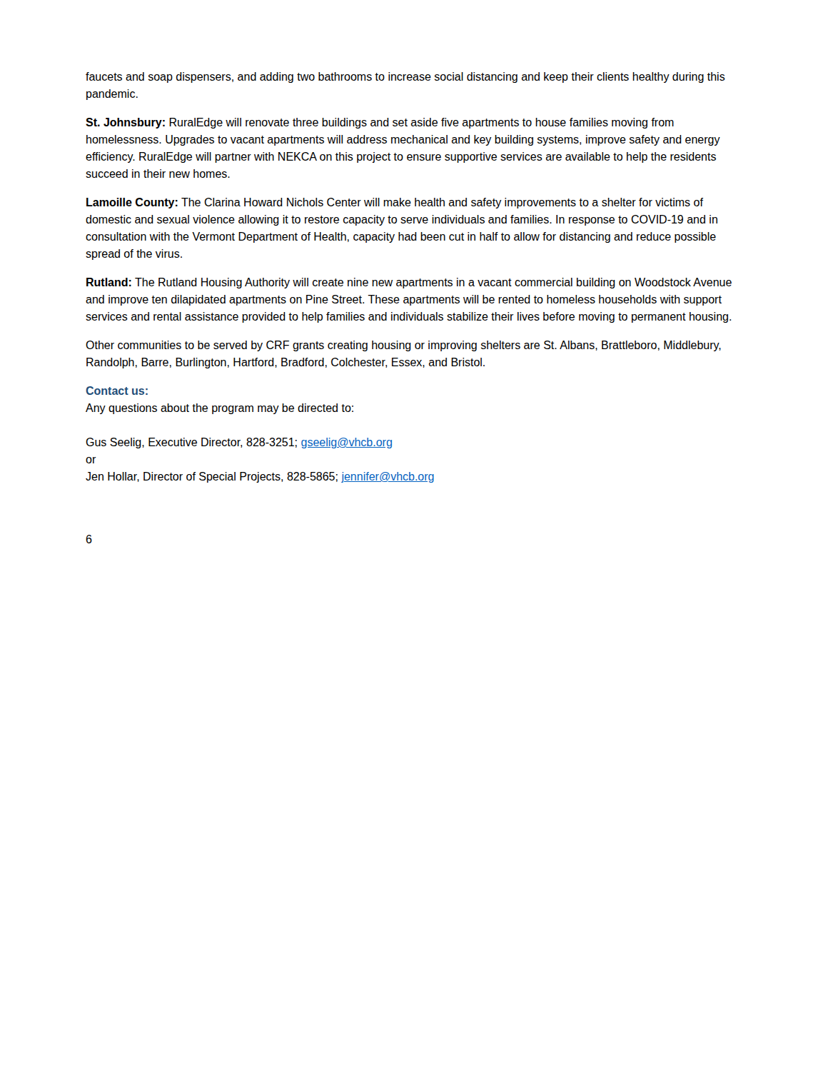faucets and soap dispensers, and adding two bathrooms to increase social distancing and keep their clients healthy during this pandemic.
St. Johnsbury: RuralEdge will renovate three buildings and set aside five apartments to house families moving from homelessness. Upgrades to vacant apartments will address mechanical and key building systems, improve safety and energy efficiency. RuralEdge will partner with NEKCA on this project to ensure supportive services are available to help the residents succeed in their new homes.
Lamoille County: The Clarina Howard Nichols Center will make health and safety improvements to a shelter for victims of domestic and sexual violence allowing it to restore capacity to serve individuals and families. In response to COVID-19 and in consultation with the Vermont Department of Health, capacity had been cut in half to allow for distancing and reduce possible spread of the virus.
Rutland: The Rutland Housing Authority will create nine new apartments in a vacant commercial building on Woodstock Avenue and improve ten dilapidated apartments on Pine Street. These apartments will be rented to homeless households with support services and rental assistance provided to help families and individuals stabilize their lives before moving to permanent housing.
Other communities to be served by CRF grants creating housing or improving shelters are St. Albans, Brattleboro, Middlebury, Randolph, Barre, Burlington, Hartford, Bradford, Colchester, Essex, and Bristol.
Contact us:
Any questions about the program may be directed to:
Gus Seelig, Executive Director, 828-3251; gseelig@vhcb.org
or
Jen Hollar, Director of Special Projects, 828-5865; jennifer@vhcb.org
6